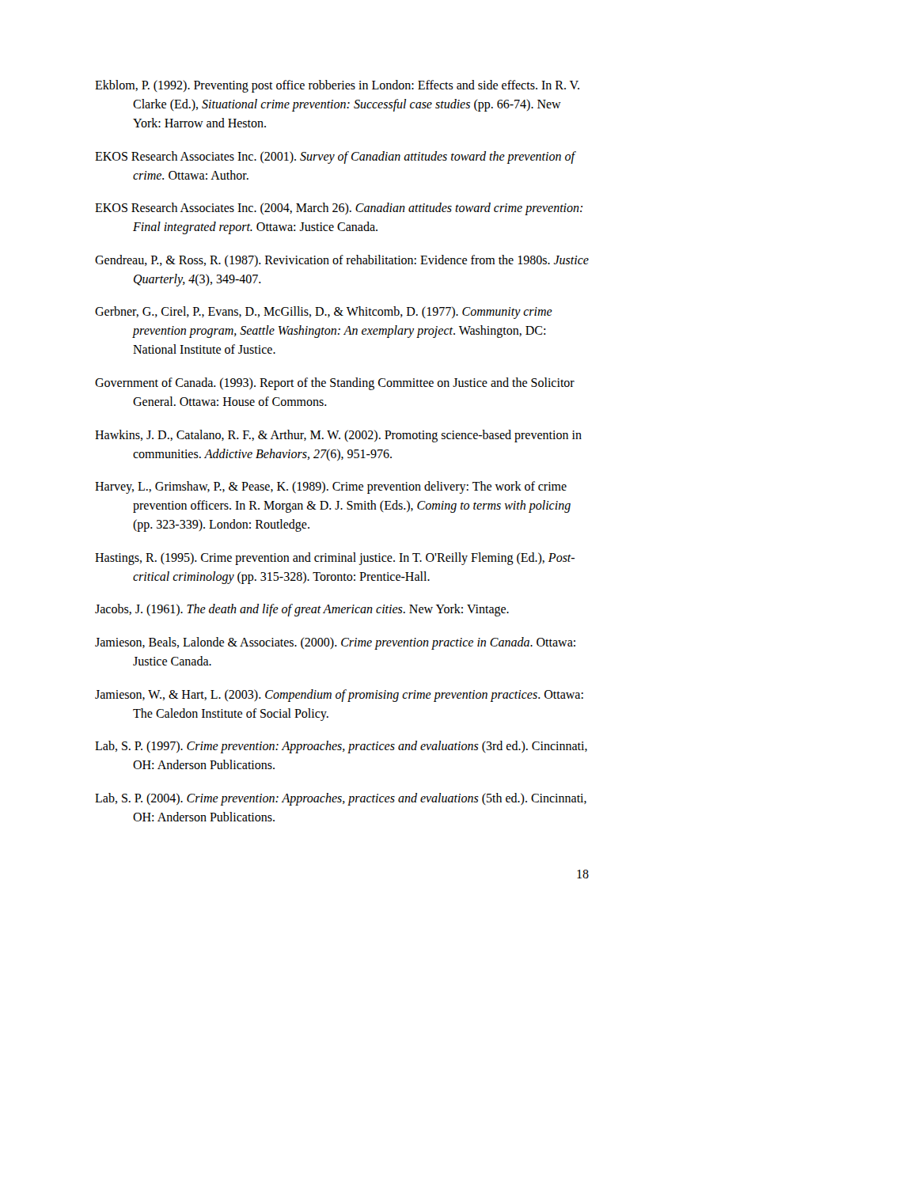Ekblom, P. (1992). Preventing post office robberies in London: Effects and side effects. In R. V. Clarke (Ed.), Situational crime prevention: Successful case studies (pp. 66-74). New York: Harrow and Heston.
EKOS Research Associates Inc. (2001). Survey of Canadian attitudes toward the prevention of crime. Ottawa: Author.
EKOS Research Associates Inc. (2004, March 26). Canadian attitudes toward crime prevention: Final integrated report. Ottawa: Justice Canada.
Gendreau, P., & Ross, R. (1987). Revivication of rehabilitation: Evidence from the 1980s. Justice Quarterly, 4(3), 349-407.
Gerbner, G., Cirel, P., Evans, D., McGillis, D., & Whitcomb, D. (1977). Community crime prevention program, Seattle Washington: An exemplary project. Washington, DC: National Institute of Justice.
Government of Canada. (1993). Report of the Standing Committee on Justice and the Solicitor General. Ottawa: House of Commons.
Hawkins, J. D., Catalano, R. F., & Arthur, M. W. (2002). Promoting science-based prevention in communities. Addictive Behaviors, 27(6), 951-976.
Harvey, L., Grimshaw, P., & Pease, K. (1989). Crime prevention delivery: The work of crime prevention officers. In R. Morgan & D. J. Smith (Eds.), Coming to terms with policing (pp. 323-339). London: Routledge.
Hastings, R. (1995). Crime prevention and criminal justice. In T. O'Reilly Fleming (Ed.), Post-critical criminology (pp. 315-328). Toronto: Prentice-Hall.
Jacobs, J. (1961). The death and life of great American cities. New York: Vintage.
Jamieson, Beals, Lalonde & Associates. (2000). Crime prevention practice in Canada. Ottawa: Justice Canada.
Jamieson, W., & Hart, L. (2003). Compendium of promising crime prevention practices. Ottawa: The Caledon Institute of Social Policy.
Lab, S. P. (1997). Crime prevention: Approaches, practices and evaluations (3rd ed.). Cincinnati, OH: Anderson Publications.
Lab, S. P. (2004). Crime prevention: Approaches, practices and evaluations (5th ed.). Cincinnati, OH: Anderson Publications.
18